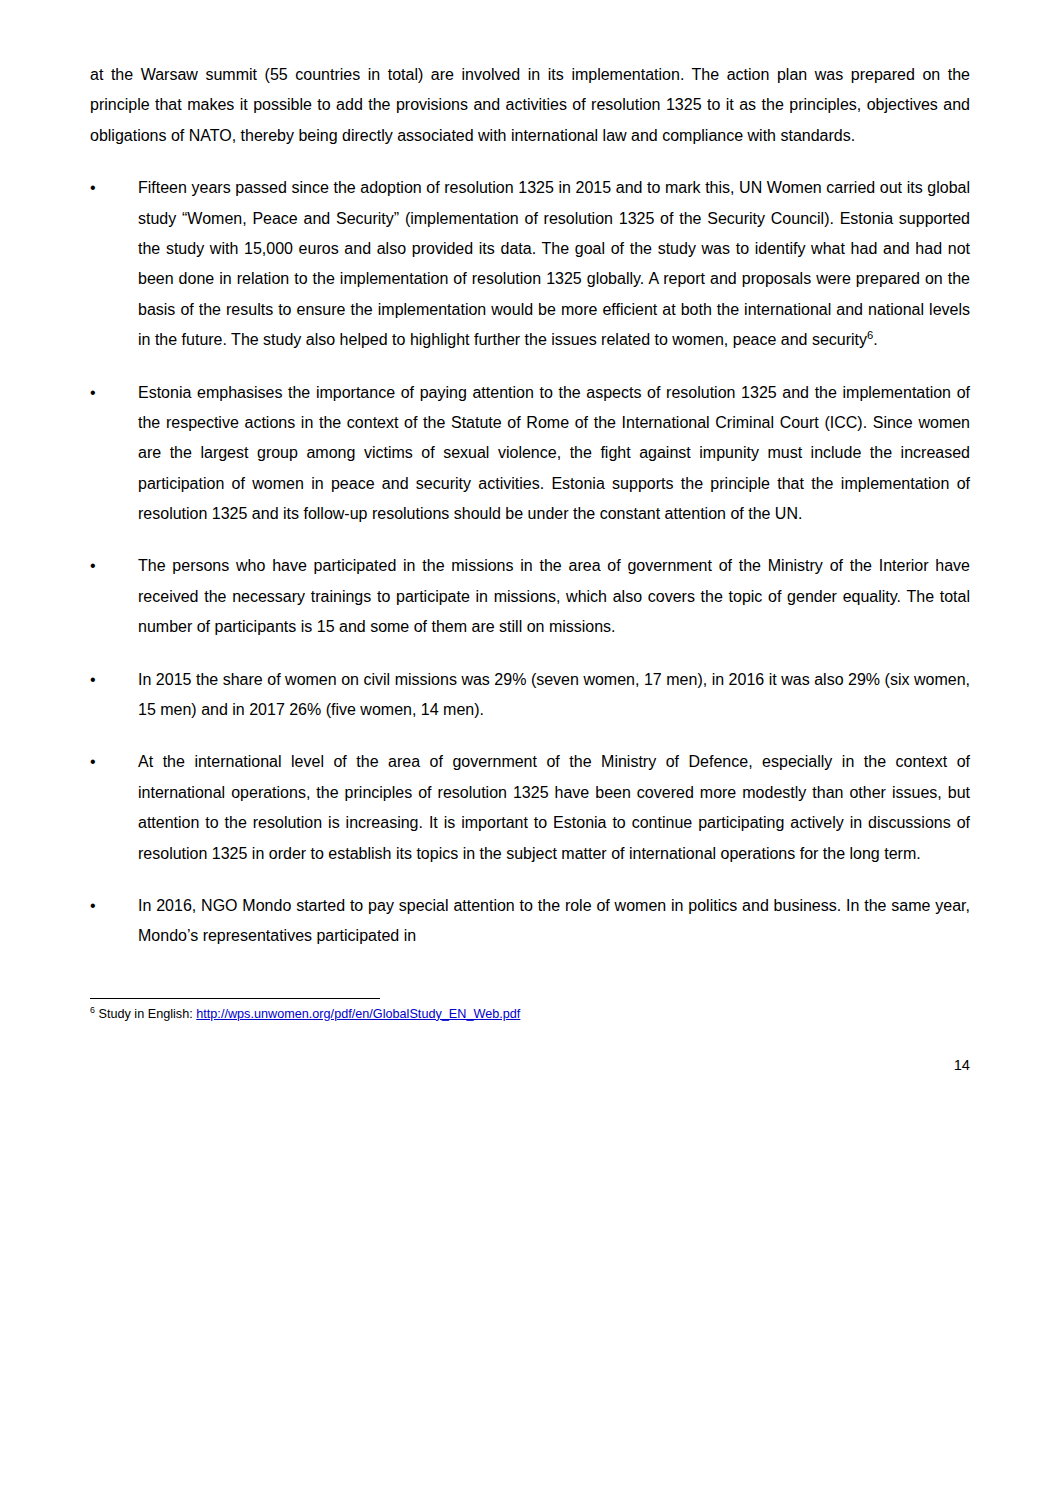at the Warsaw summit (55 countries in total) are involved in its implementation. The action plan was prepared on the principle that makes it possible to add the provisions and activities of resolution 1325 to it as the principles, objectives and obligations of NATO, thereby being directly associated with international law and compliance with standards.
Fifteen years passed since the adoption of resolution 1325 in 2015 and to mark this, UN Women carried out its global study “Women, Peace and Security” (implementation of resolution 1325 of the Security Council). Estonia supported the study with 15,000 euros and also provided its data. The goal of the study was to identify what had and had not been done in relation to the implementation of resolution 1325 globally. A report and proposals were prepared on the basis of the results to ensure the implementation would be more efficient at both the international and national levels in the future. The study also helped to highlight further the issues related to women, peace and security6.
Estonia emphasises the importance of paying attention to the aspects of resolution 1325 and the implementation of the respective actions in the context of the Statute of Rome of the International Criminal Court (ICC). Since women are the largest group among victims of sexual violence, the fight against impunity must include the increased participation of women in peace and security activities. Estonia supports the principle that the implementation of resolution 1325 and its follow-up resolutions should be under the constant attention of the UN.
The persons who have participated in the missions in the area of government of the Ministry of the Interior have received the necessary trainings to participate in missions, which also covers the topic of gender equality. The total number of participants is 15 and some of them are still on missions.
In 2015 the share of women on civil missions was 29% (seven women, 17 men), in 2016 it was also 29% (six women, 15 men) and in 2017 26% (five women, 14 men).
At the international level of the area of government of the Ministry of Defence, especially in the context of international operations, the principles of resolution 1325 have been covered more modestly than other issues, but attention to the resolution is increasing. It is important to Estonia to continue participating actively in discussions of resolution 1325 in order to establish its topics in the subject matter of international operations for the long term.
In 2016, NGO Mondo started to pay special attention to the role of women in politics and business. In the same year, Mondo’s representatives participated in
6 Study in English: http://wps.unwomen.org/pdf/en/GlobalStudy_EN_Web.pdf
14